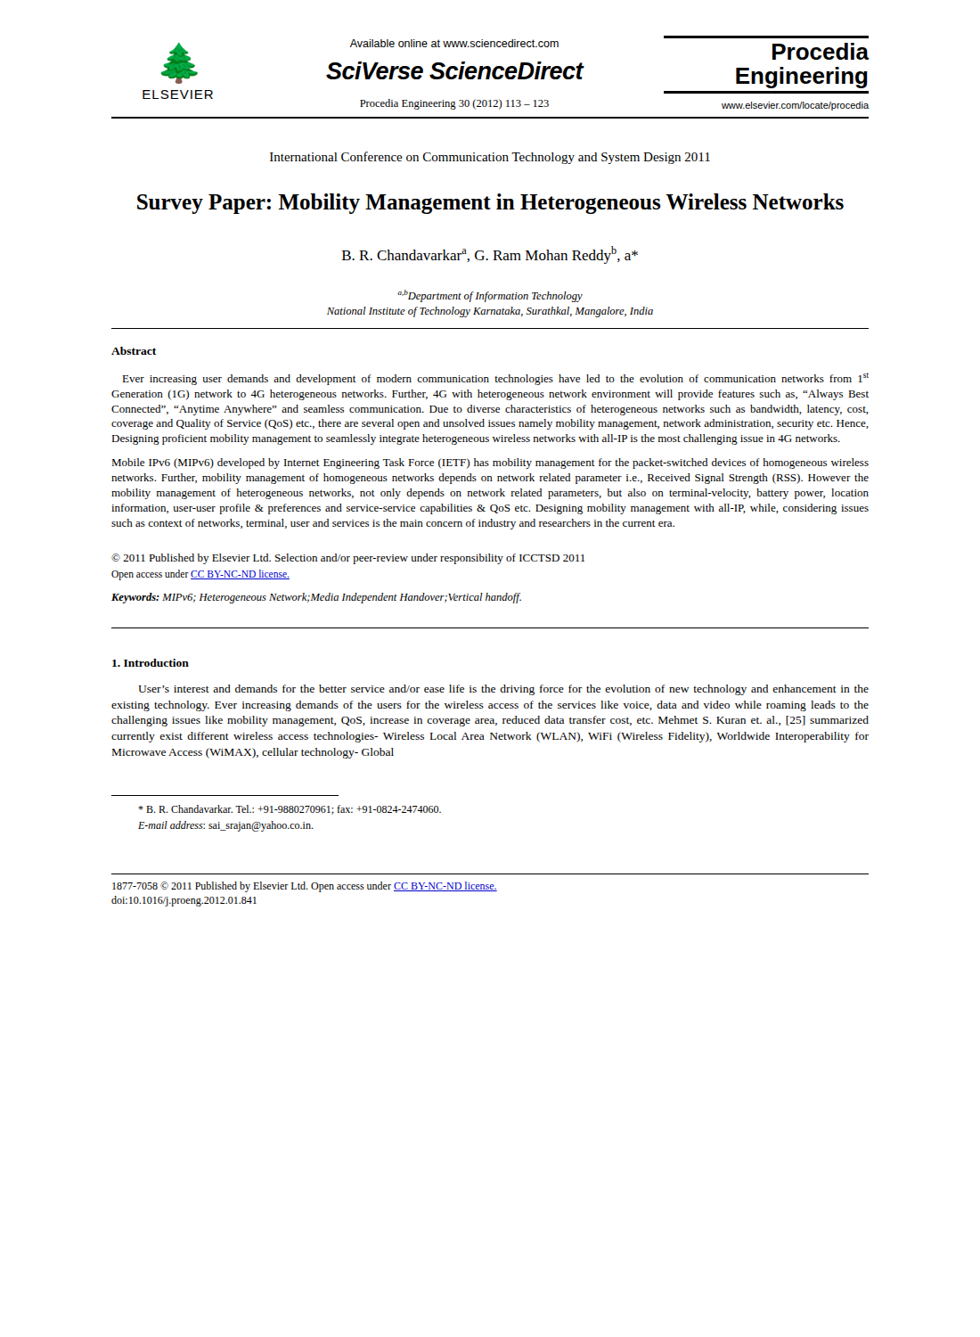🌲
ELSEVIER
Available online at www.sciencedirect.com
SciVerse ScienceDirect
Procedia Engineering 30 (2012) 113 – 123
Procedia
Engineering
www.elsevier.com/locate/procedia
International Conference on Communication Technology and System Design 2011
Survey Paper: Mobility Management in Heterogeneous Wireless Networks
B. R. Chandavarkara, G. Ram Mohan Reddyb, a*
a,bDepartment of Information Technology
National Institute of Technology Karnataka, Surathkal, Mangalore, India
Abstract
Ever increasing user demands and development of modern communication technologies have led to the evolution of communication networks from 1st Generation (1G) network to 4G heterogeneous networks. Further, 4G with heterogeneous network environment will provide features such as, “Always Best Connected”, “Anytime Anywhere” and seamless communication. Due to diverse characteristics of heterogeneous networks such as bandwidth, latency, cost, coverage and Quality of Service (QoS) etc., there are several open and unsolved issues namely mobility management, network administration, security etc. Hence, Designing proficient mobility management to seamlessly integrate heterogeneous wireless networks with all-IP is the most challenging issue in 4G networks.
Mobile IPv6 (MIPv6) developed by Internet Engineering Task Force (IETF) has mobility management for the packet-switched devices of homogeneous wireless networks. Further, mobility management of homogeneous networks depends on network related parameter i.e., Received Signal Strength (RSS). However the mobility management of heterogeneous networks, not only depends on network related parameters, but also on terminal-velocity, battery power, location information, user-user profile & preferences and service-service capabilities & QoS etc. Designing mobility management with all-IP, while, considering issues such as context of networks, terminal, user and services is the main concern of industry and researchers in the current era.
© 2011 Published by Elsevier Ltd. Selection and/or peer-review under responsibility of ICCTSD 2011
Open access under CC BY-NC-ND license.
Keywords: MIPv6; Heterogeneous Network;Media Independent Handover;Vertical handoff.
1. Introduction
User’s interest and demands for the better service and/or ease life is the driving force for the evolution of new technology and enhancement in the existing technology. Ever increasing demands of the users for the wireless access of the services like voice, data and video while roaming leads to the challenging issues like mobility management, QoS, increase in coverage area, reduced data transfer cost, etc. Mehmet S. Kuran et. al., [25] summarized currently exist different wireless access technologies- Wireless Local Area Network (WLAN), WiFi (Wireless Fidelity), Worldwide Interoperability for Microwave Access (WiMAX), cellular technology- Global
* B. R. Chandavarkar. Tel.: +91-9880270961; fax: +91-0824-2474060.
E-mail address: sai_srajan@yahoo.co.in.
1877-7058 © 2011 Published by Elsevier Ltd. Open access under CC BY-NC-ND license. doi:10.1016/j.proeng.2012.01.841